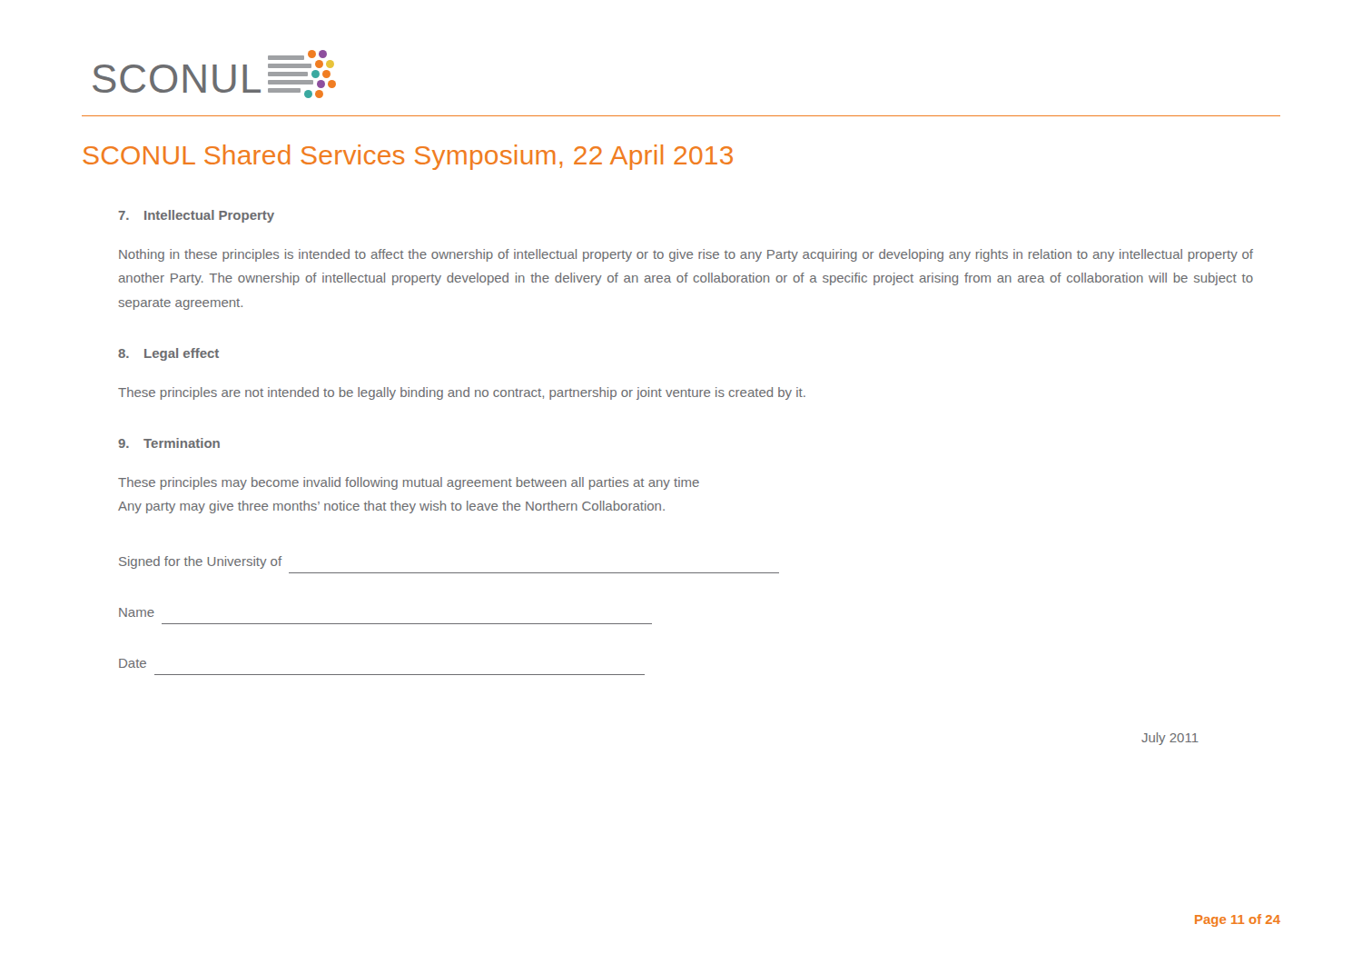SCONUL
SCONUL Shared Services Symposium, 22 April 2013
7. Intellectual Property
Nothing in these principles is intended to affect the ownership of intellectual property or to give rise to any Party acquiring or developing any rights in relation to any intellectual property of another Party. The ownership of intellectual property developed in the delivery of an area of collaboration or of a specific project arising from an area of collaboration will be subject to separate agreement.
8. Legal effect
These principles are not intended to be legally binding and no contract, partnership or joint venture is created by it.
9. Termination
These principles may become invalid following mutual agreement between all parties at any time
Any party may give three months’ notice that they wish to leave the Northern Collaboration.
Signed for the University of
Name
Date
July 2011
Page 11 of 24